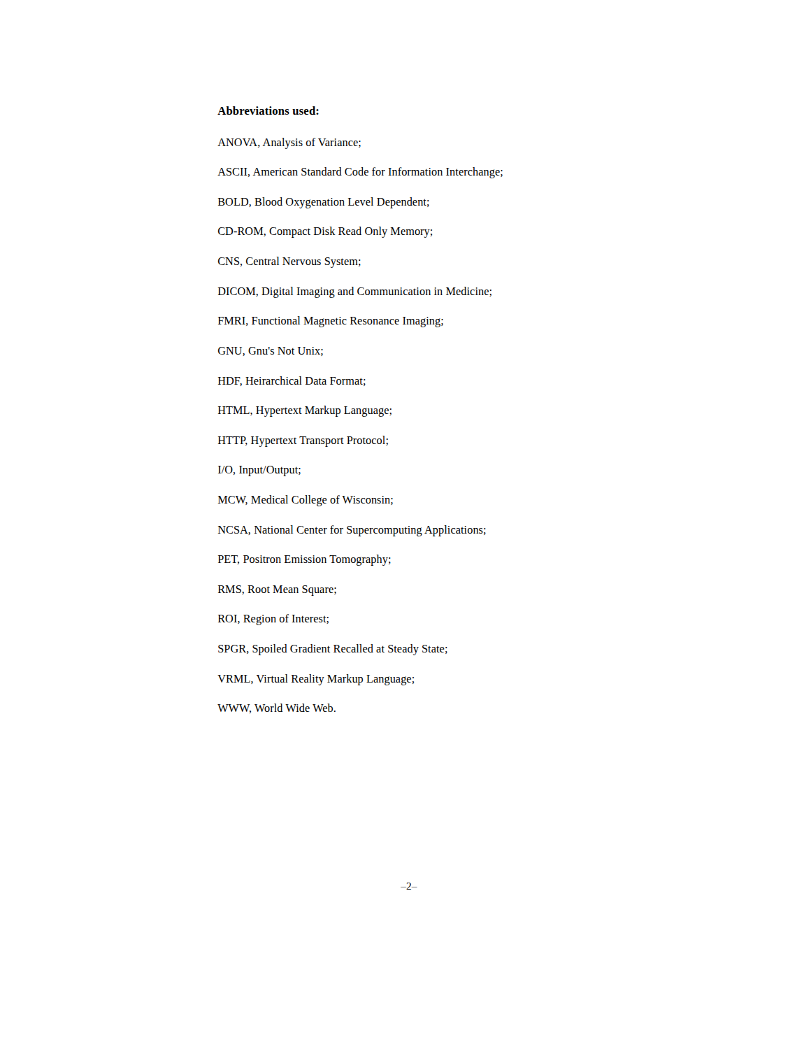Abbreviations used:
ANOVA, Analysis of Variance;
ASCII, American Standard Code for Information Interchange;
BOLD, Blood Oxygenation Level Dependent;
CD-ROM, Compact Disk Read Only Memory;
CNS, Central Nervous System;
DICOM, Digital Imaging and Communication in Medicine;
FMRI, Functional Magnetic Resonance Imaging;
GNU, Gnu's Not Unix;
HDF, Heirarchical Data Format;
HTML, Hypertext Markup Language;
HTTP, Hypertext Transport Protocol;
I/O, Input/Output;
MCW, Medical College of Wisconsin;
NCSA, National Center for Supercomputing Applications;
PET, Positron Emission Tomography;
RMS, Root Mean Square;
ROI, Region of Interest;
SPGR, Spoiled Gradient Recalled at Steady State;
VRML, Virtual Reality Markup Language;
WWW, World Wide Web.
–2–